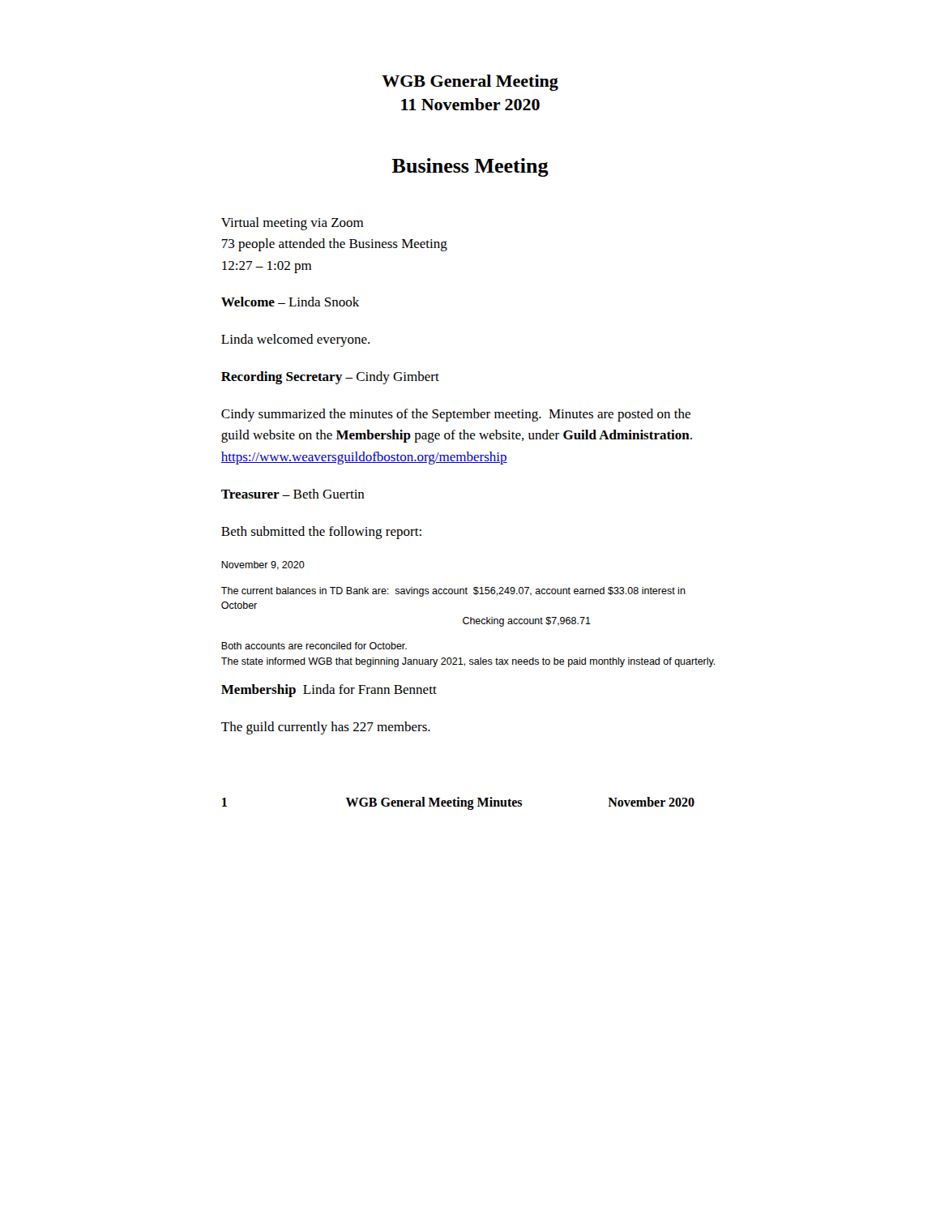WGB General Meeting
11 November 2020
Business Meeting
Virtual meeting via Zoom
73 people attended the Business Meeting
12:27 – 1:02 pm
Welcome – Linda Snook
Linda welcomed everyone.
Recording Secretary – Cindy Gimbert
Cindy summarized the minutes of the September meeting. Minutes are posted on the guild website on the Membership page of the website, under Guild Administration.
https://www.weaversguildofboston.org/membership
Treasurer – Beth Guertin
Beth submitted the following report:
November 9, 2020
The current balances in TD Bank are: savings account $156,249.07, account earned $33.08 interest in October
Checking account $7,968.71
Both accounts are reconciled for October.
The state informed WGB that beginning January 2021, sales tax needs to be paid monthly instead of quarterly.
Membership Linda for Frann Bennett
The guild currently has 227 members.
1 WGB General Meeting Minutes November 2020